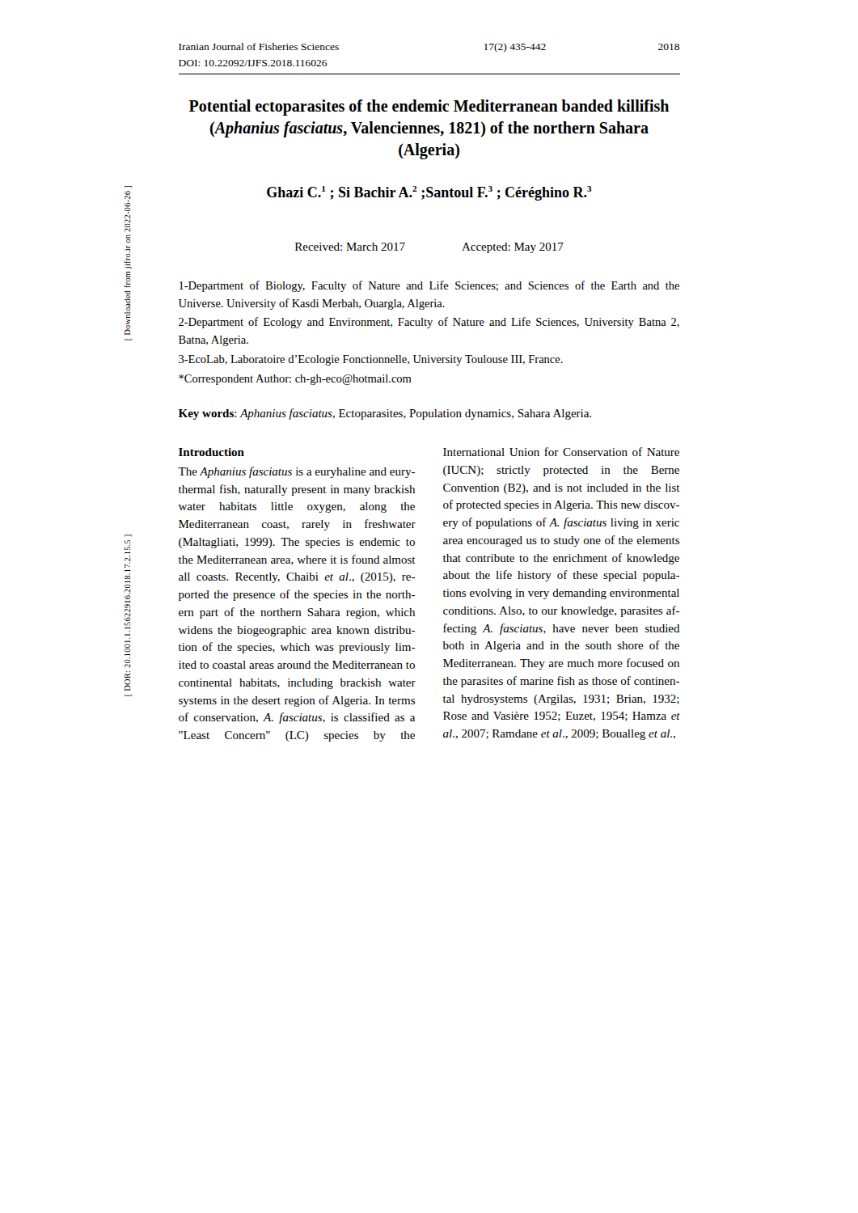[ Downloaded from jifro.ir on 2022-06-26 ]
[ DOR: 20.1001.1.15622916.2018.17.2.15.5 ]
Iranian Journal of Fisheries Sciences 17(2) 435-442 2018
DOI: 10.22092/IJFS.2018.116026
Potential ectoparasites of the endemic Mediterranean banded killifish (Aphanius fasciatus, Valenciennes, 1821) of the northern Sahara (Algeria)
Ghazi C.1 ; Si Bachir A.2 ;Santoul F.3 ; Céréghino R.3
Received: March 2017 Accepted: May 2017
1-Department of Biology, Faculty of Nature and Life Sciences; and Sciences of the Earth and the Universe. University of Kasdi Merbah, Ouargla, Algeria.
2-Department of Ecology and Environment, Faculty of Nature and Life Sciences, University Batna 2, Batna, Algeria.
3-EcoLab, Laboratoire d’Ecologie Fonctionnelle, University Toulouse III, France.
*Correspondent Author: ch-gh-eco@hotmail.com
Key words: Aphanius fasciatus, Ectoparasites, Population dynamics, Sahara Algeria.
Introduction
The Aphanius fasciatus is a euryhaline and eurythermal fish, naturally present in many brackish water habitats little oxygen, along the Mediterranean coast, rarely in freshwater (Maltagliati, 1999). The species is endemic to the Mediterranean area, where it is found almost all coasts. Recently, Chaibi et al., (2015), reported the presence of the species in the northern part of the northern Sahara region, which widens the biogeographic area known distribution of the species, which was previously limited to coastal areas around the Mediterranean to continental habitats, including brackish water systems in the desert region of Algeria. In terms of conservation, A. fasciatus, is classified as a "Least Concern" (LC) species by the International Union for Conservation of Nature (IUCN); strictly protected in the Berne Convention (B2), and is not included in the list of protected species in Algeria. This new discovery of populations of A. fasciatus living in xeric area encouraged us to study one of the elements that contribute to the enrichment of knowledge about the life history of these special populations evolving in very demanding environmental conditions. Also, to our knowledge, parasites affecting A. fasciatus, have never been studied both in Algeria and in the south shore of the Mediterranean. They are much more focused on the parasites of marine fish as those of continental hydrosystems (Argilas, 1931; Brian, 1932; Rose and Vasière 1952; Euzet, 1954; Hamza et al., 2007; Ramdane et al., 2009; Boualleg et al.,